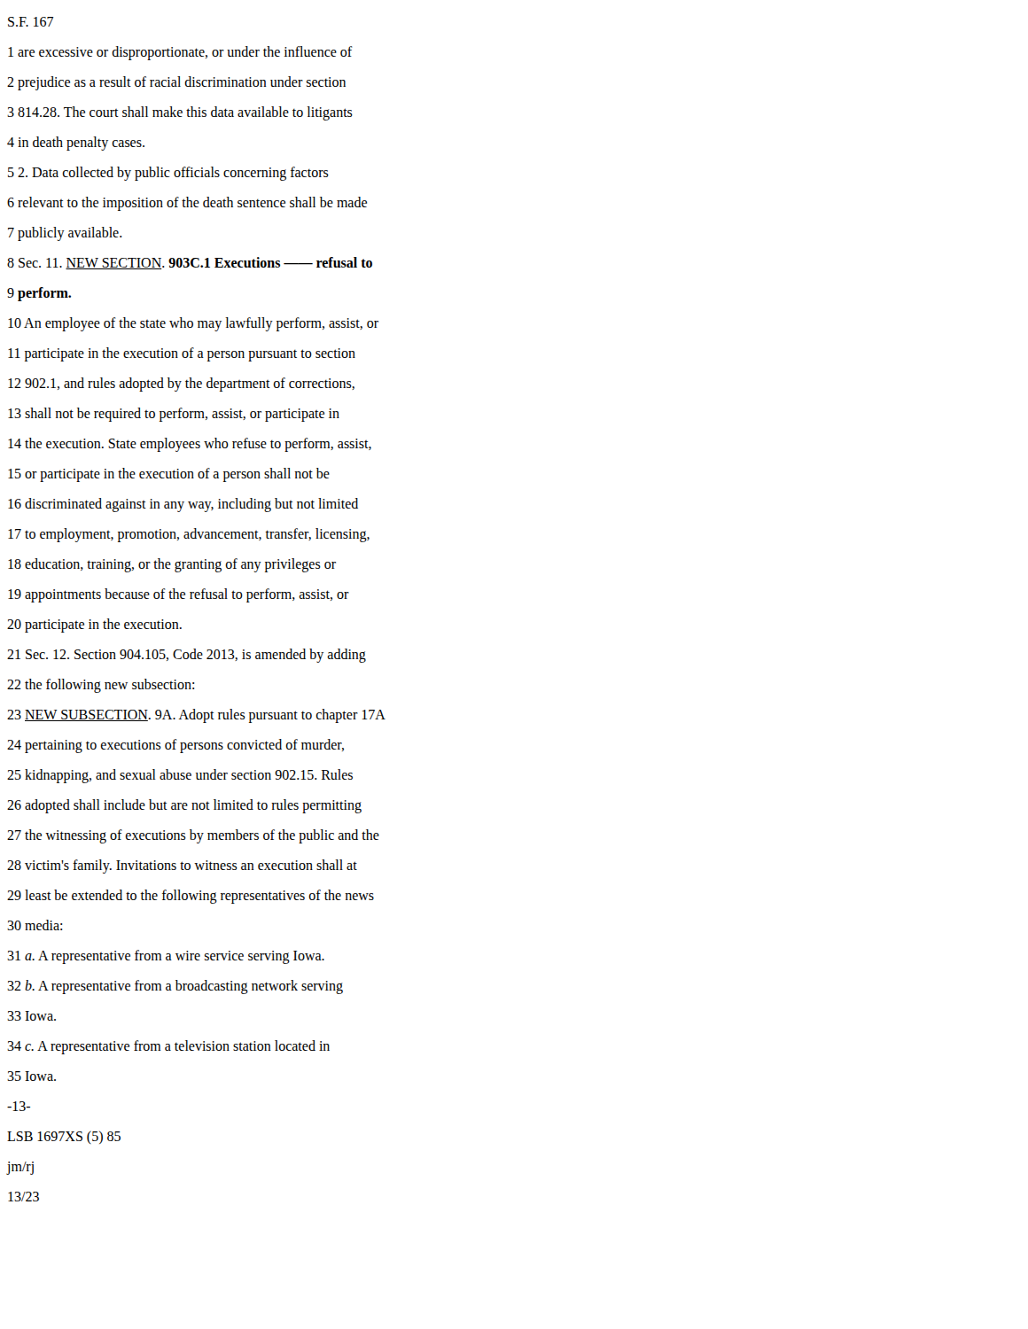S.F. 167
1 are excessive or disproportionate, or under the influence of
2 prejudice as a result of racial discrimination under section
3 814.28. The court shall make this data available to litigants
4 in death penalty cases.
5 2. Data collected by public officials concerning factors
6 relevant to the imposition of the death sentence shall be made
7 publicly available.
8 Sec. 11. NEW SECTION. 903C.1 Executions —— refusal to
9 perform.
10 An employee of the state who may lawfully perform, assist, or
11 participate in the execution of a person pursuant to section
12 902.1, and rules adopted by the department of corrections,
13 shall not be required to perform, assist, or participate in
14 the execution. State employees who refuse to perform, assist,
15 or participate in the execution of a person shall not be
16 discriminated against in any way, including but not limited
17 to employment, promotion, advancement, transfer, licensing,
18 education, training, or the granting of any privileges or
19 appointments because of the refusal to perform, assist, or
20 participate in the execution.
21 Sec. 12. Section 904.105, Code 2013, is amended by adding
22 the following new subsection:
23 NEW SUBSECTION. 9A. Adopt rules pursuant to chapter 17A
24 pertaining to executions of persons convicted of murder,
25 kidnapping, and sexual abuse under section 902.15. Rules
26 adopted shall include but are not limited to rules permitting
27 the witnessing of executions by members of the public and the
28 victim's family. Invitations to witness an execution shall at
29 least be extended to the following representatives of the news
30 media:
31 a. A representative from a wire service serving Iowa.
32 b. A representative from a broadcasting network serving
33 Iowa.
34 c. A representative from a television station located in
35 Iowa.
-13-
LSB 1697XS (5) 85
jm/rj
13/23